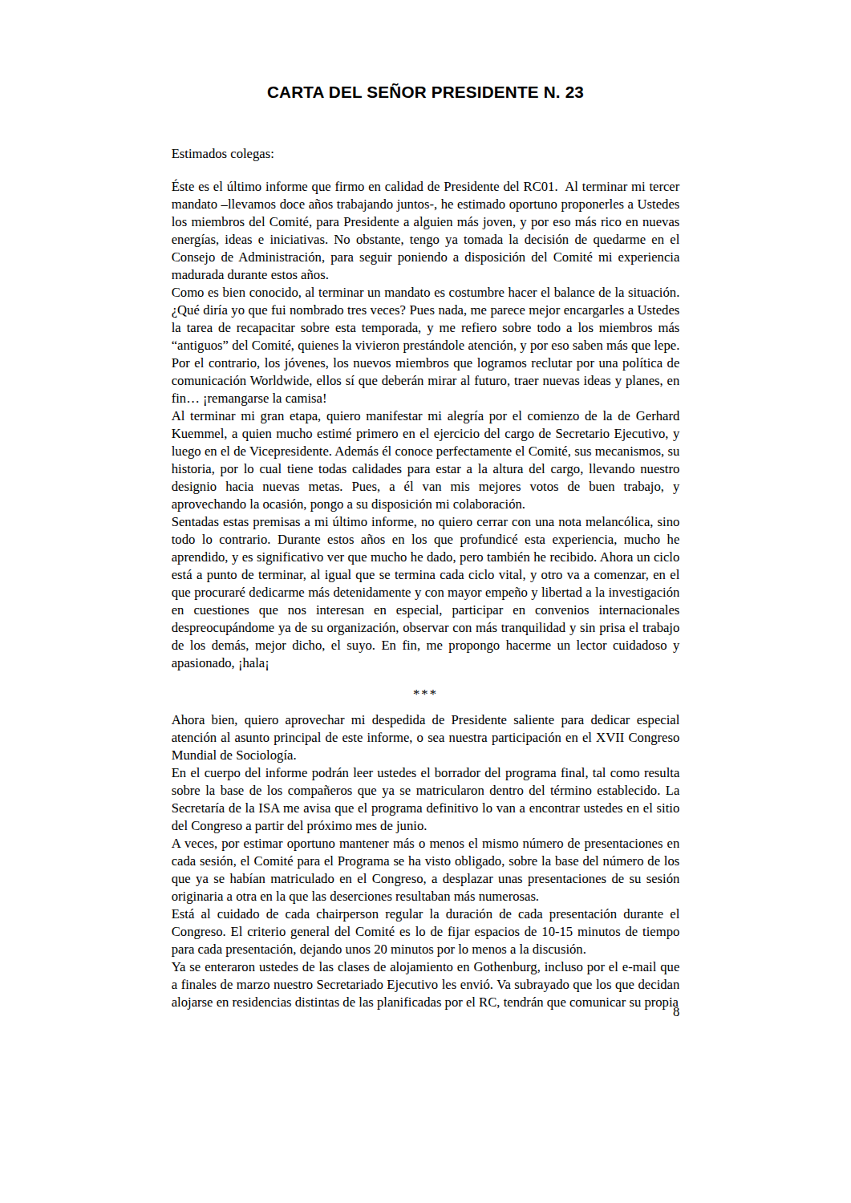CARTA DEL SEÑOR PRESIDENTE N. 23
Estimados colegas:
Éste es el último informe que firmo en calidad de Presidente del RC01. Al terminar mi tercer mandato –llevamos doce años trabajando juntos-, he estimado oportuno proponerles a Ustedes los miembros del Comité, para Presidente a alguien más joven, y por eso más rico en nuevas energías, ideas e iniciativas. No obstante, tengo ya tomada la decisión de quedarme en el Consejo de Administración, para seguir poniendo a disposición del Comité mi experiencia madurada durante estos años.
Como es bien conocido, al terminar un mandato es costumbre hacer el balance de la situación. ¿Qué diría yo que fui nombrado tres veces? Pues nada, me parece mejor encargarles a Ustedes la tarea de recapacitar sobre esta temporada, y me refiero sobre todo a los miembros más “antiguos” del Comité, quienes la vivieron prestándole atención, y por eso saben más que lepe. Por el contrario, los jóvenes, los nuevos miembros que logramos reclutar por una política de comunicación Worldwide, ellos sí que deberán mirar al futuro, traer nuevas ideas y planes, en fin… ¡remangarse la camisa!
Al terminar mi gran etapa, quiero manifestar mi alegría por el comienzo de la de Gerhard Kuemmel, a quien mucho estimé primero en el ejercicio del cargo de Secretario Ejecutivo, y luego en el de Vicepresidente. Además él conoce perfectamente el Comité, sus mecanismos, su historia, por lo cual tiene todas calidades para estar a la altura del cargo, llevando nuestro designio hacia nuevas metas. Pues, a él van mis mejores votos de buen trabajo, y aprovechando la ocasión, pongo a su disposición mi colaboración.
Sentadas estas premisas a mi último informe, no quiero cerrar con una nota melancólica, sino todo lo contrario. Durante estos años en los que profundicé esta experiencia, mucho he aprendido, y es significativo ver que mucho he dado, pero también he recibido. Ahora un ciclo está a punto de terminar, al igual que se termina cada ciclo vital, y otro va a comenzar, en el que procuraré dedicarme más detenidamente y con mayor empeño y libertad a la investigación en cuestiones que nos interesan en especial, participar en convenios internacionales despreocupándome ya de su organización, observar con más tranquilidad y sin prisa el trabajo de los demás, mejor dicho, el suyo. En fin, me propongo hacerme un lector cuidadoso y apasionado, ¡hala¡
***
Ahora bien, quiero aprovechar mi despedida de Presidente saliente para dedicar especial atención al asunto principal de este informe, o sea nuestra participación en el XVII Congreso Mundial de Sociología.
En el cuerpo del informe podrán leer ustedes el borrador del programa final, tal como resulta sobre la base de los compañeros que ya se matricularon dentro del término establecido. La Secretaría de la ISA me avisa que el programa definitivo lo van a encontrar ustedes en el sitio del Congreso a partir del próximo mes de junio.
A veces, por estimar oportuno mantener más o menos el mismo número de presentaciones en cada sesión, el Comité para el Programa se ha visto obligado, sobre la base del número de los que ya se habían matriculado en el Congreso, a desplazar unas presentaciones de su sesión originaria a otra en la que las deserciones resultaban más numerosas.
Está al cuidado de cada chairperson regular la duración de cada presentación durante el Congreso. El criterio general del Comité es lo de fijar espacios de 10-15 minutos de tiempo para cada presentación, dejando unos 20 minutos por lo menos a la discusión.
Ya se enteraron ustedes de las clases de alojamiento en Gothenburg, incluso por el e-mail que a finales de marzo nuestro Secretariado Ejecutivo les envió. Va subrayado que los que decidan alojarse en residencias distintas de las planificadas por el RC, tendrán que comunicar su propia
8